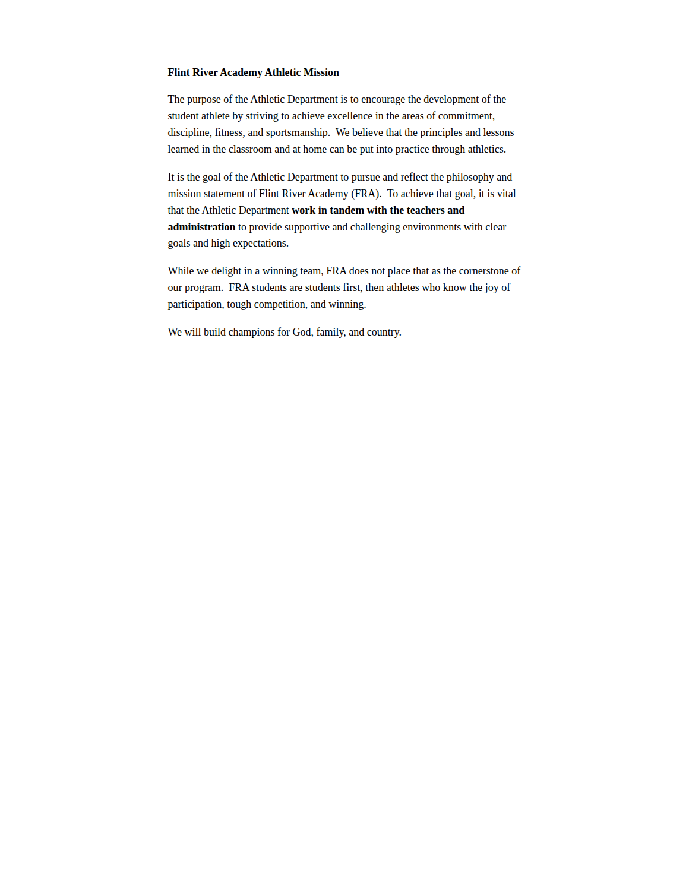Flint River Academy Athletic Mission
The purpose of the Athletic Department is to encourage the development of the student athlete by striving to achieve excellence in the areas of commitment, discipline, fitness, and sportsmanship. We believe that the principles and lessons learned in the classroom and at home can be put into practice through athletics.
It is the goal of the Athletic Department to pursue and reflect the philosophy and mission statement of Flint River Academy (FRA). To achieve that goal, it is vital that the Athletic Department work in tandem with the teachers and administration to provide supportive and challenging environments with clear goals and high expectations.
While we delight in a winning team, FRA does not place that as the cornerstone of our program. FRA students are students first, then athletes who know the joy of participation, tough competition, and winning.
We will build champions for God, family, and country.